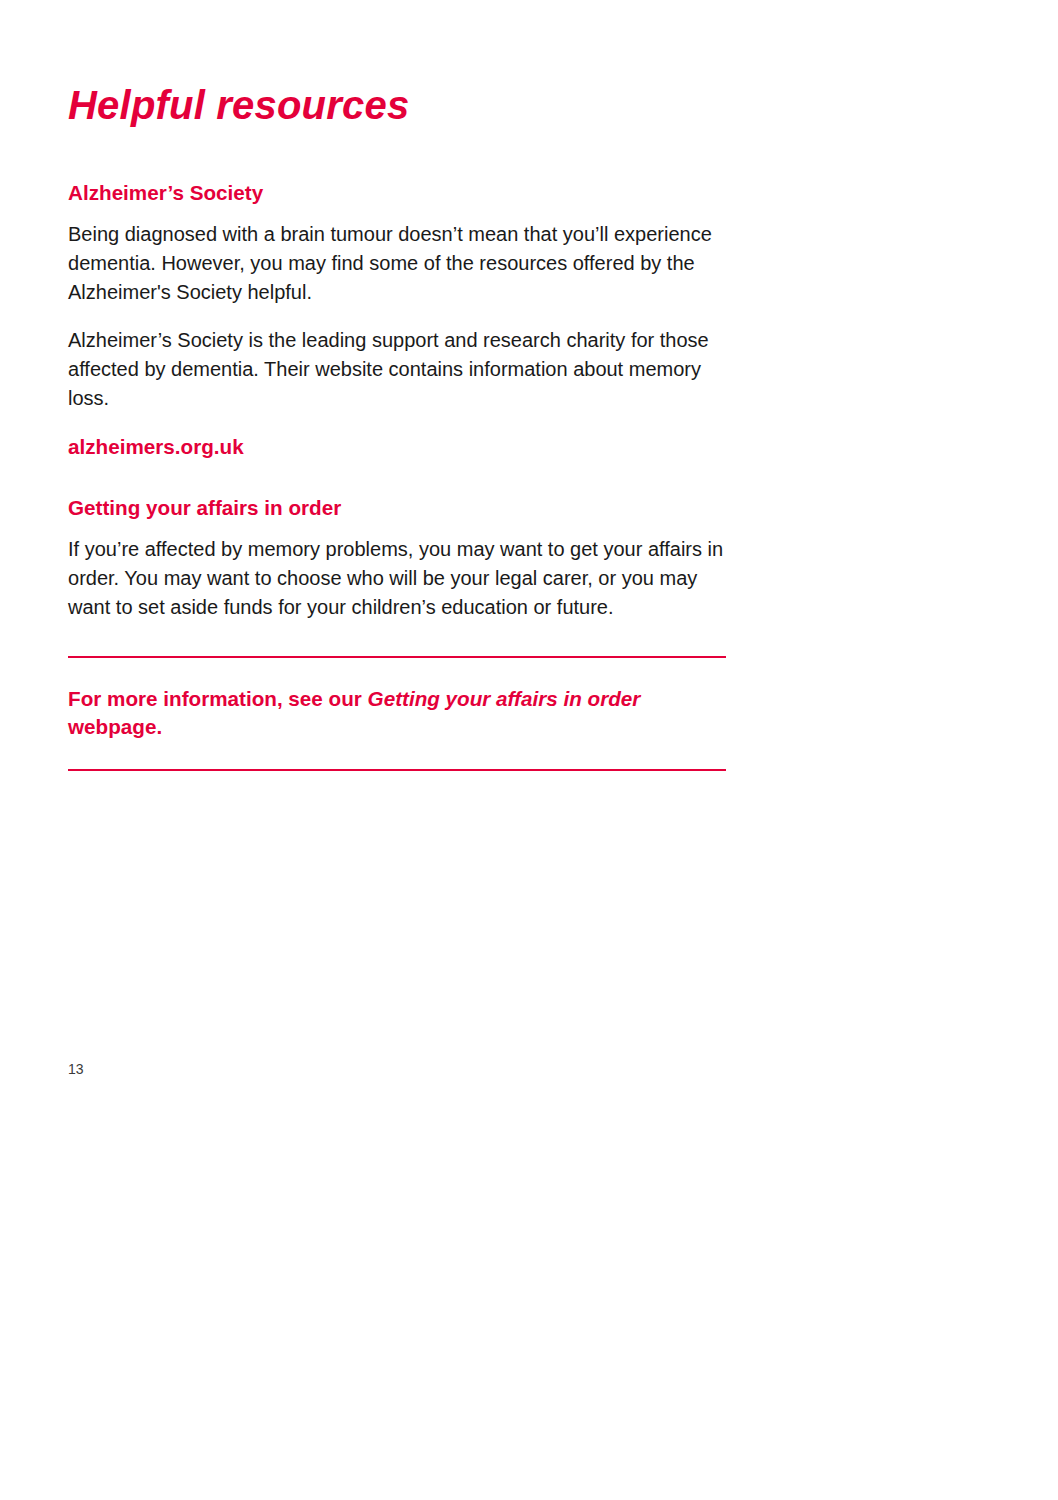Helpful resources
Alzheimer’s Society
Being diagnosed with a brain tumour doesn’t mean that you’ll experience dementia. However, you may find some of the resources offered by the Alzheimer's Society helpful.
Alzheimer’s Society is the leading support and research charity for those affected by dementia. Their website contains information about memory loss.
alzheimers.org.uk
Getting your affairs in order
If you’re affected by memory problems, you may want to get your affairs in order. You may want to choose who will be your legal carer, or you may want to set aside funds for your children’s education or future.
For more information, see our Getting your affairs in order webpage.
13